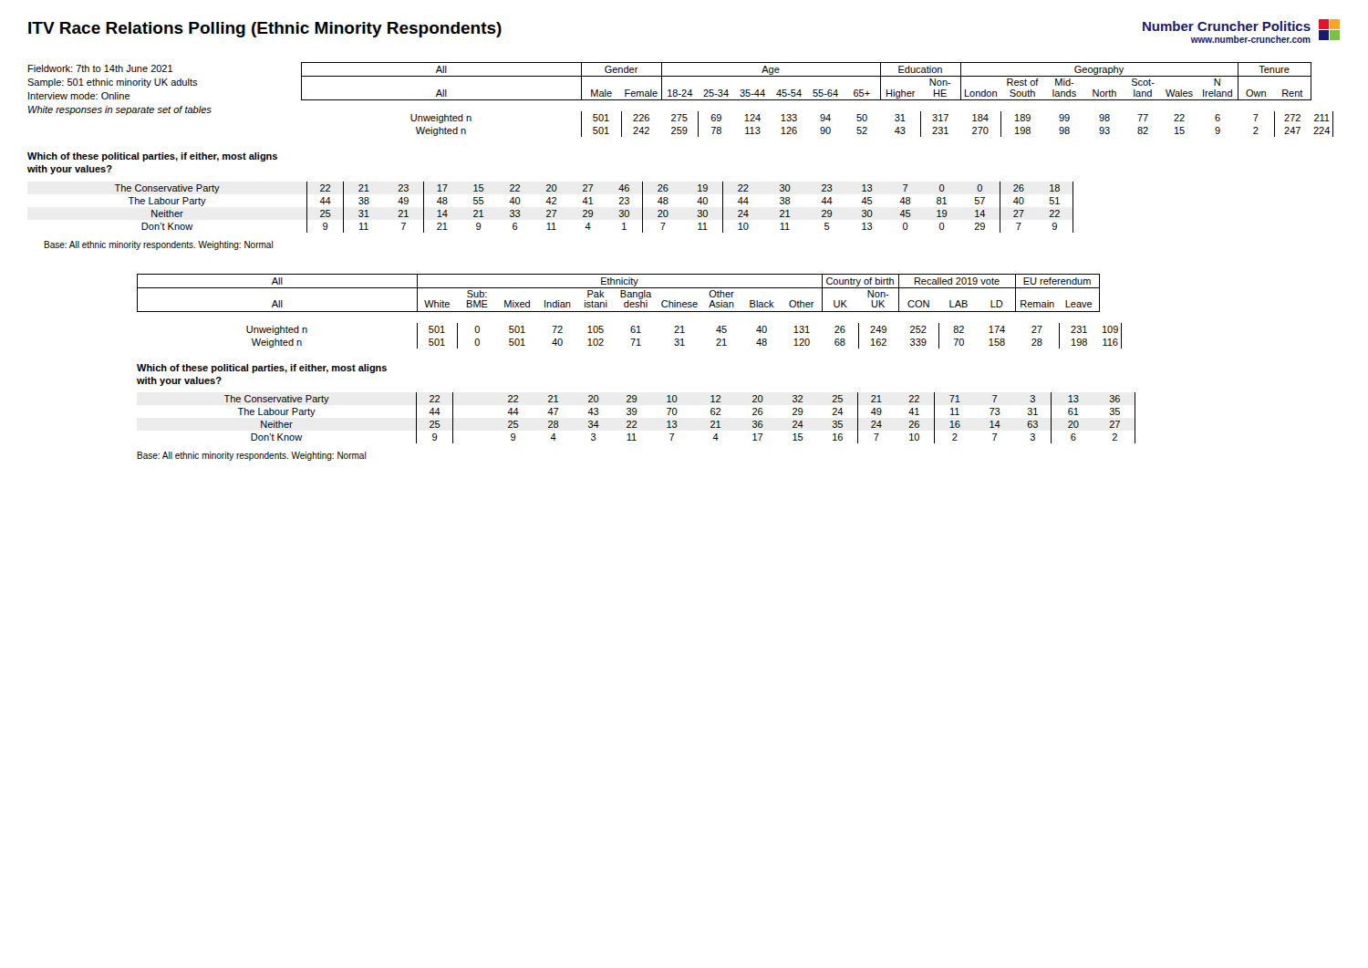ITV Race Relations Polling (Ethnic Minority Respondents)
Number Cruncher Politics
www.number-cruncher.com
Fieldwork: 7th to 14th June 2021
Sample: 501 ethnic minority UK adults
Interview mode: Online
White responses in separate set of tables
| All | Gender | Age | Education | Geography | Tenure |
| All | Male | Female | 18-24 | 25-34 | 35-44 | 45-54 | 55-64 | 65+ | Higher | Non- HE | London | Rest of South | Mid- lands | North | Scot- land | Wales | N Ireland | Own | Rent |
| Unweighted n | 501 | 226 | 275 | 69 | 124 | 133 | 94 | 50 | 31 | 317 | 184 | 189 | 99 | 98 | 77 | 22 | 6 | 7 | 272 | 211 |
| Weighted n | 501 | 242 | 259 | 78 | 113 | 126 | 90 | 52 | 43 | 231 | 270 | 198 | 98 | 93 | 82 | 15 | 9 | 2 | 247 | 224 |
Which of these political parties, if either, most aligns
with your values?
| The Conservative Party | 22 | 21 | 23 | 17 | 15 | 22 | 20 | 27 | 46 | 26 | 19 | 22 | 30 | 23 | 13 | 7 | 0 | 0 | 26 | 18 |
| The Labour Party | 44 | 38 | 49 | 48 | 55 | 40 | 42 | 41 | 23 | 48 | 40 | 44 | 38 | 44 | 45 | 48 | 81 | 57 | 40 | 51 |
| Neither | 25 | 31 | 21 | 14 | 21 | 33 | 27 | 29 | 30 | 20 | 30 | 24 | 21 | 29 | 30 | 45 | 19 | 14 | 27 | 22 |
| Don’t Know | 9 | 11 | 7 | 21 | 9 | 6 | 11 | 4 | 1 | 7 | 11 | 10 | 11 | 5 | 13 | 0 | 0 | 29 | 7 | 9 |
Base: All ethnic minority respondents. Weighting: Normal
| All | Ethnicity | Country of birth | Recalled 2019 vote | EU referendum |
| All | White | Sub: BME | Mixed | Indian | Pak istani | Bangla deshi | Chinese | Other Asian | Black | Other | UK | Non- UK | CON | LAB | LD | Remain | Leave |
| Unweighted n | 501 | 0 | 501 | 72 | 105 | 61 | 21 | 45 | 40 | 131 | 26 | 249 | 252 | 82 | 174 | 27 | 231 | 109 |
| Weighted n | 501 | 0 | 501 | 40 | 102 | 71 | 31 | 21 | 48 | 120 | 68 | 162 | 339 | 70 | 158 | 28 | 198 | 116 |
Which of these political parties, if either, most aligns
with your values?
| The Conservative Party | 22 | | 22 | 21 | 20 | 29 | 10 | 12 | 20 | 32 | 25 | 21 | 22 | 71 | 7 | 3 | 13 | 36 |
| The Labour Party | 44 | | 44 | 47 | 43 | 39 | 70 | 62 | 26 | 29 | 24 | 49 | 41 | 11 | 73 | 31 | 61 | 35 |
| Neither | 25 | | 25 | 28 | 34 | 22 | 13 | 21 | 36 | 24 | 35 | 24 | 26 | 16 | 14 | 63 | 20 | 27 |
| Don’t Know | 9 | | 9 | 4 | 3 | 11 | 7 | 4 | 17 | 15 | 16 | 7 | 10 | 2 | 7 | 3 | 6 | 2 |
Base: All ethnic minority respondents. Weighting: Normal